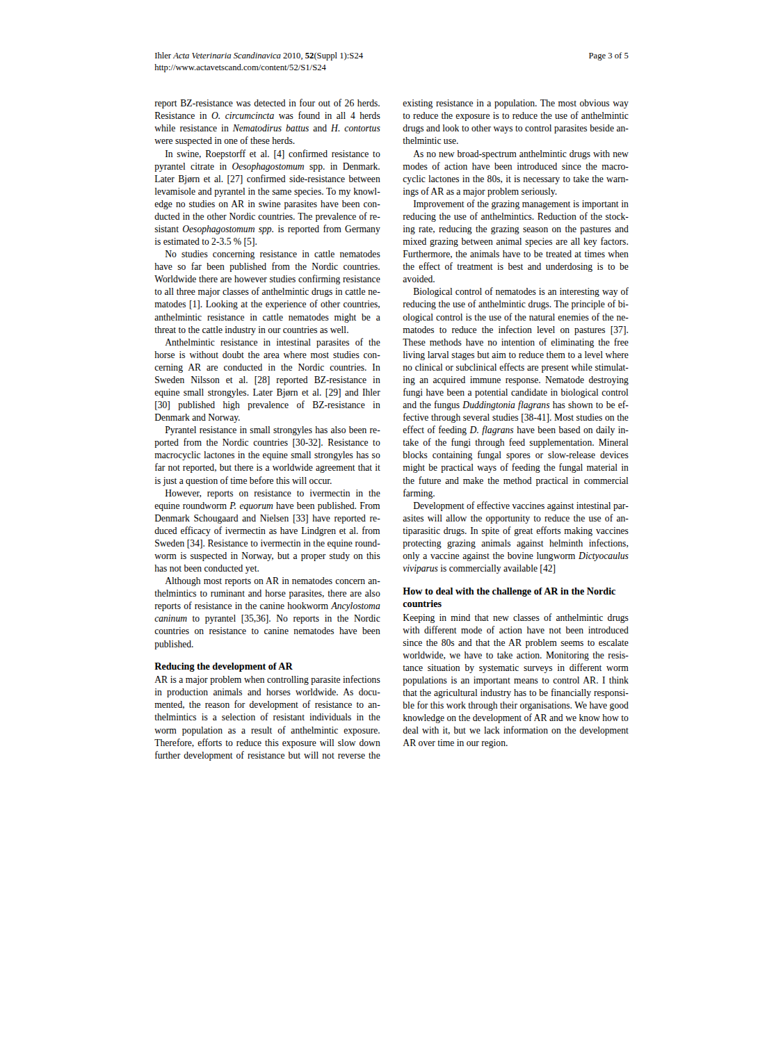Ihler Acta Veterinaria Scandinavica 2010, 52(Suppl 1):S24 http://www.actavetscand.com/content/52/S1/S24
Page 3 of 5
report BZ-resistance was detected in four out of 26 herds. Resistance in O. circumcincta was found in all 4 herds while resistance in Nematodirus battus and H. contortus were suspected in one of these herds.
In swine, Roepstorff et al. [4] confirmed resistance to pyrantel citrate in Oesophagostomum spp. in Denmark. Later Bjørn et al. [27] confirmed side-resistance between levamisole and pyrantel in the same species. To my knowledge no studies on AR in swine parasites have been conducted in the other Nordic countries. The prevalence of resistant Oesophagostomum spp. is reported from Germany is estimated to 2-3.5 % [5].
No studies concerning resistance in cattle nematodes have so far been published from the Nordic countries. Worldwide there are however studies confirming resistance to all three major classes of anthelmintic drugs in cattle nematodes [1]. Looking at the experience of other countries, anthelmintic resistance in cattle nematodes might be a threat to the cattle industry in our countries as well.
Anthelmintic resistance in intestinal parasites of the horse is without doubt the area where most studies concerning AR are conducted in the Nordic countries. In Sweden Nilsson et al. [28] reported BZ-resistance in equine small strongyles. Later Bjørn et al. [29] and Ihler [30] published high prevalence of BZ-resistance in Denmark and Norway.
Pyrantel resistance in small strongyles has also been reported from the Nordic countries [30-32]. Resistance to macrocyclic lactones in the equine small strongyles has so far not reported, but there is a worldwide agreement that it is just a question of time before this will occur.
However, reports on resistance to ivermectin in the equine roundworm P. equorum have been published. From Denmark Schougaard and Nielsen [33] have reported reduced efficacy of ivermectin as have Lindgren et al. from Sweden [34]. Resistance to ivermectin in the equine roundworm is suspected in Norway, but a proper study on this has not been conducted yet.
Although most reports on AR in nematodes concern anthelmintics to ruminant and horse parasites, there are also reports of resistance in the canine hookworm Ancylostoma caninum to pyrantel [35,36]. No reports in the Nordic countries on resistance to canine nematodes have been published.
Reducing the development of AR
AR is a major problem when controlling parasite infections in production animals and horses worldwide. As documented, the reason for development of resistance to anthelmintics is a selection of resistant individuals in the worm population as a result of anthelmintic exposure. Therefore, efforts to reduce this exposure will slow down further development of resistance but will not reverse the existing resistance in a population. The most obvious way to reduce the exposure is to reduce the use of anthelmintic drugs and look to other ways to control parasites beside anthelmintic use.
As no new broad-spectrum anthelmintic drugs with new modes of action have been introduced since the macrocyclic lactones in the 80s, it is necessary to take the warnings of AR as a major problem seriously.
Improvement of the grazing management is important in reducing the use of anthelmintics. Reduction of the stocking rate, reducing the grazing season on the pastures and mixed grazing between animal species are all key factors. Furthermore, the animals have to be treated at times when the effect of treatment is best and underdosing is to be avoided.
Biological control of nematodes is an interesting way of reducing the use of anthelmintic drugs. The principle of biological control is the use of the natural enemies of the nematodes to reduce the infection level on pastures [37]. These methods have no intention of eliminating the free living larval stages but aim to reduce them to a level where no clinical or subclinical effects are present while stimulating an acquired immune response. Nematode destroying fungi have been a potential candidate in biological control and the fungus Duddingtonia flagrans has shown to be effective through several studies [38-41]. Most studies on the effect of feeding D. flagrans have been based on daily intake of the fungi through feed supplementation. Mineral blocks containing fungal spores or slow-release devices might be practical ways of feeding the fungal material in the future and make the method practical in commercial farming.
Development of effective vaccines against intestinal parasites will allow the opportunity to reduce the use of antiparasitic drugs. In spite of great efforts making vaccines protecting grazing animals against helminth infections, only a vaccine against the bovine lungworm Dictyocaulus viviparus is commercially available [42]
How to deal with the challenge of AR in the Nordic countries
Keeping in mind that new classes of anthelmintic drugs with different mode of action have not been introduced since the 80s and that the AR problem seems to escalate worldwide, we have to take action. Monitoring the resistance situation by systematic surveys in different worm populations is an important means to control AR. I think that the agricultural industry has to be financially responsible for this work through their organisations. We have good knowledge on the development of AR and we know how to deal with it, but we lack information on the development AR over time in our region.